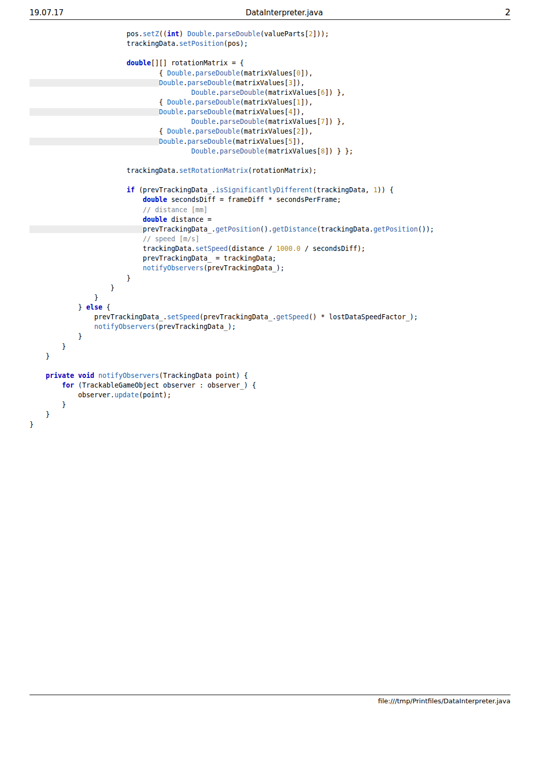19.07.17
DataInterpreter.java
2
                        pos.setZ((int) Double.parseDouble(valueParts[2]));
                        trackingData.setPosition(pos);

                        double[][] rotationMatrix = {
                                { Double.parseDouble(matrixValues[0]),
                                 Double.parseDouble(matrixValues[3]),
                                        Double.parseDouble(matrixValues[6]) },
                                { Double.parseDouble(matrixValues[1]),
                                 Double.parseDouble(matrixValues[4]),
                                        Double.parseDouble(matrixValues[7]) },
                                { Double.parseDouble(matrixValues[2]),
                                 Double.parseDouble(matrixValues[5]),
                                        Double.parseDouble(matrixValues[8]) } };

                        trackingData.setRotationMatrix(rotationMatrix);

                        if (prevTrackingData_.isSignificantlyDifferent(trackingData, 1)) {
                            double secondsDiff = frameDiff * secondsPerFrame;
                            // distance [mm]
                            double distance =
                             prevTrackingData_.getPosition().getDistance(trackingData.getPosition());
                            // speed [m/s]
                            trackingData.setSpeed(distance / 1000.0 / secondsDiff);
                            prevTrackingData_ = trackingData;
                            notifyObservers(prevTrackingData_);
                        }
                    }
                }
            } else {
                prevTrackingData_.setSpeed(prevTrackingData_.getSpeed() * lostDataSpeedFactor_);
                notifyObservers(prevTrackingData_);
            }
        }
    }

    private void notifyObservers(TrackingData point) {
        for (TrackableGameObject observer : observer_) {
            observer.update(point);
        }
    }
}
file:///tmp/Printfiles/DataInterpreter.java